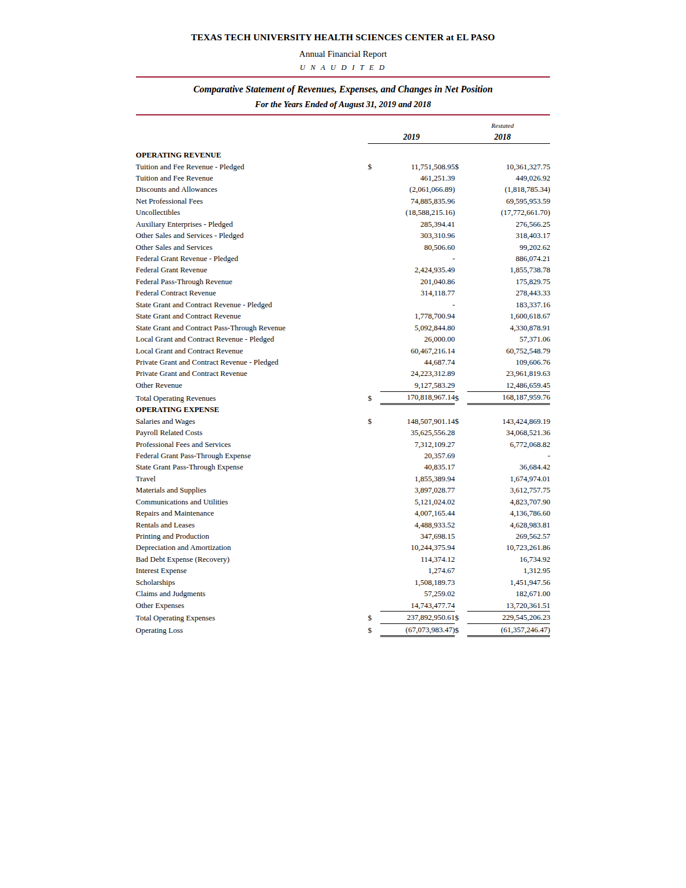TEXAS TECH UNIVERSITY HEALTH SCIENCES CENTER at EL PASO
Annual Financial Report
U N A U D I T E D
Comparative Statement of Revenues, Expenses, and Changes in Net Position
For the Years Ended of August 31, 2019 and 2018
| | | Restated |
| | 2019 | 2018 |
| OPERATING REVENUE | |
| Tuition and Fee Revenue - Pledged | $ | 11,751,508.95 | $ | 10,361,327.75 |
| Tuition and Fee Revenue | | 461,251.39 | | 449,026.92 |
| Discounts and Allowances | | (2,061,066.89) | | (1,818,785.34) |
| Net Professional Fees | | 74,885,835.96 | | 69,595,953.59 |
| Uncollectibles | | (18,588,215.16) | | (17,772,661.70) |
| Auxiliary Enterprises - Pledged | | 285,394.41 | | 276,566.25 |
| Other Sales and Services - Pledged | | 303,310.96 | | 318,403.17 |
| Other Sales and Services | | 80,506.60 | | 99,202.62 |
| Federal Grant Revenue - Pledged | | - | | 886,074.21 |
| Federal Grant Revenue | | 2,424,935.49 | | 1,855,738.78 |
| Federal Pass-Through Revenue | | 201,040.86 | | 175,829.75 |
| Federal Contract Revenue | | 314,118.77 | | 278,443.33 |
| State Grant and Contract Revenue - Pledged | | - | | 183,337.16 |
| State Grant and Contract Revenue | | 1,778,700.94 | | 1,600,618.67 |
| State Grant and Contract Pass-Through Revenue | | 5,092,844.80 | | 4,330,878.91 |
| Local Grant and Contract Revenue - Pledged | | 26,000.00 | | 57,371.06 |
| Local Grant and Contract Revenue | | 60,467,216.14 | | 60,752,548.79 |
| Private Grant and Contract Revenue - Pledged | | 44,687.74 | | 109,606.76 |
| Private Grant and Contract Revenue | | 24,223,312.89 | | 23,961,819.63 |
| Other Revenue | | 9,127,583.29 | | 12,486,659.45 |
| Total Operating Revenues | $ | 170,818,967.14 | $ | 168,187,959.76 |
| OPERATING EXPENSE | |
| Salaries and Wages | $ | 148,507,901.14 | $ | 143,424,869.19 |
| Payroll Related Costs | | 35,625,556.28 | | 34,068,521.36 |
| Professional Fees and Services | | 7,312,109.27 | | 6,772,068.82 |
| Federal Grant Pass-Through Expense | | 20,357.69 | | - |
| State Grant Pass-Through Expense | | 40,835.17 | | 36,684.42 |
| Travel | | 1,855,389.94 | | 1,674,974.01 |
| Materials and Supplies | | 3,897,028.77 | | 3,612,757.75 |
| Communications and Utilities | | 5,121,024.02 | | 4,823,707.90 |
| Repairs and Maintenance | | 4,007,165.44 | | 4,136,786.60 |
| Rentals and Leases | | 4,488,933.52 | | 4,628,983.81 |
| Printing and Production | | 347,698.15 | | 269,562.57 |
| Depreciation and Amortization | | 10,244,375.94 | | 10,723,261.86 |
| Bad Debt Expense (Recovery) | | 114,374.12 | | 16,734.92 |
| Interest Expense | | 1,274.67 | | 1,312.95 |
| Scholarships | | 1,508,189.73 | | 1,451,947.56 |
| Claims and Judgments | | 57,259.02 | | 182,671.00 |
| Other Expenses | | 14,743,477.74 | | 13,720,361.51 |
| Total Operating Expenses | $ | 237,892,950.61 | $ | 229,545,206.23 |
| Operating Loss | $ | (67,073,983.47) | $ | (61,357,246.47) |